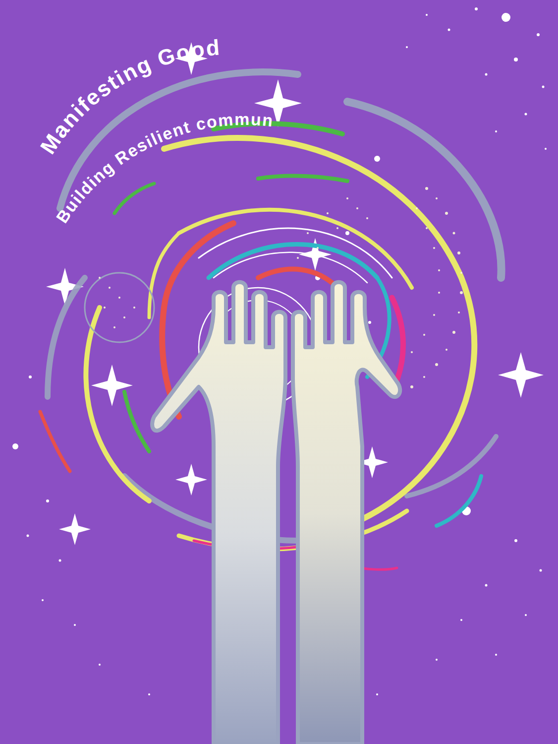Manifesting Good Days
Building Resilient communities
Manifesting Good Days Building Resilient communities